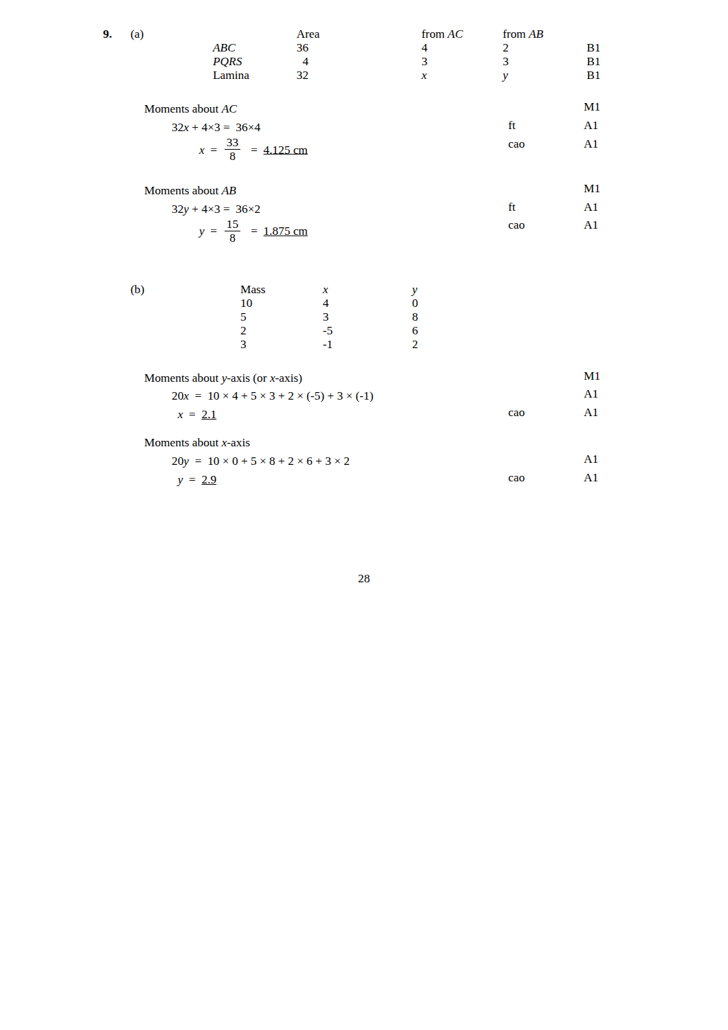| 9. | (a) | / / Area / from AC / from AB / / / ABC / 36 / 4 / 2 / B1 / / PQRS / 4 / 3 / 3 / B1 / / Lamina / 32 / x / y / B1 / |
Moments about AC
M1
32x + 4×3 = 36×4
ft
A1
x = 338 = 4.125 cm
cao
A1
Moments about AB
M1
32y + 4×3 = 36×2
ft
A1
y = 158 = 1.875 cm
cao
A1
| | (b) | / Mass / x / y / / 10 / 4 / 0 / / 5 / 3 / 8 / / 2 / -5 / 6 / / 3 / -1 / 2 / |
Moments about y-axis (or x-axis)
M1
20x = 10 × 4 + 5 × 3 + 2 × (-5) + 3 × (-1)
A1
x = 2.1
cao
A1
Moments about x-axis
20y = 10 × 0 + 5 × 8 + 2 × 6 + 3 × 2
A1
y = 2.9
cao
A1
28